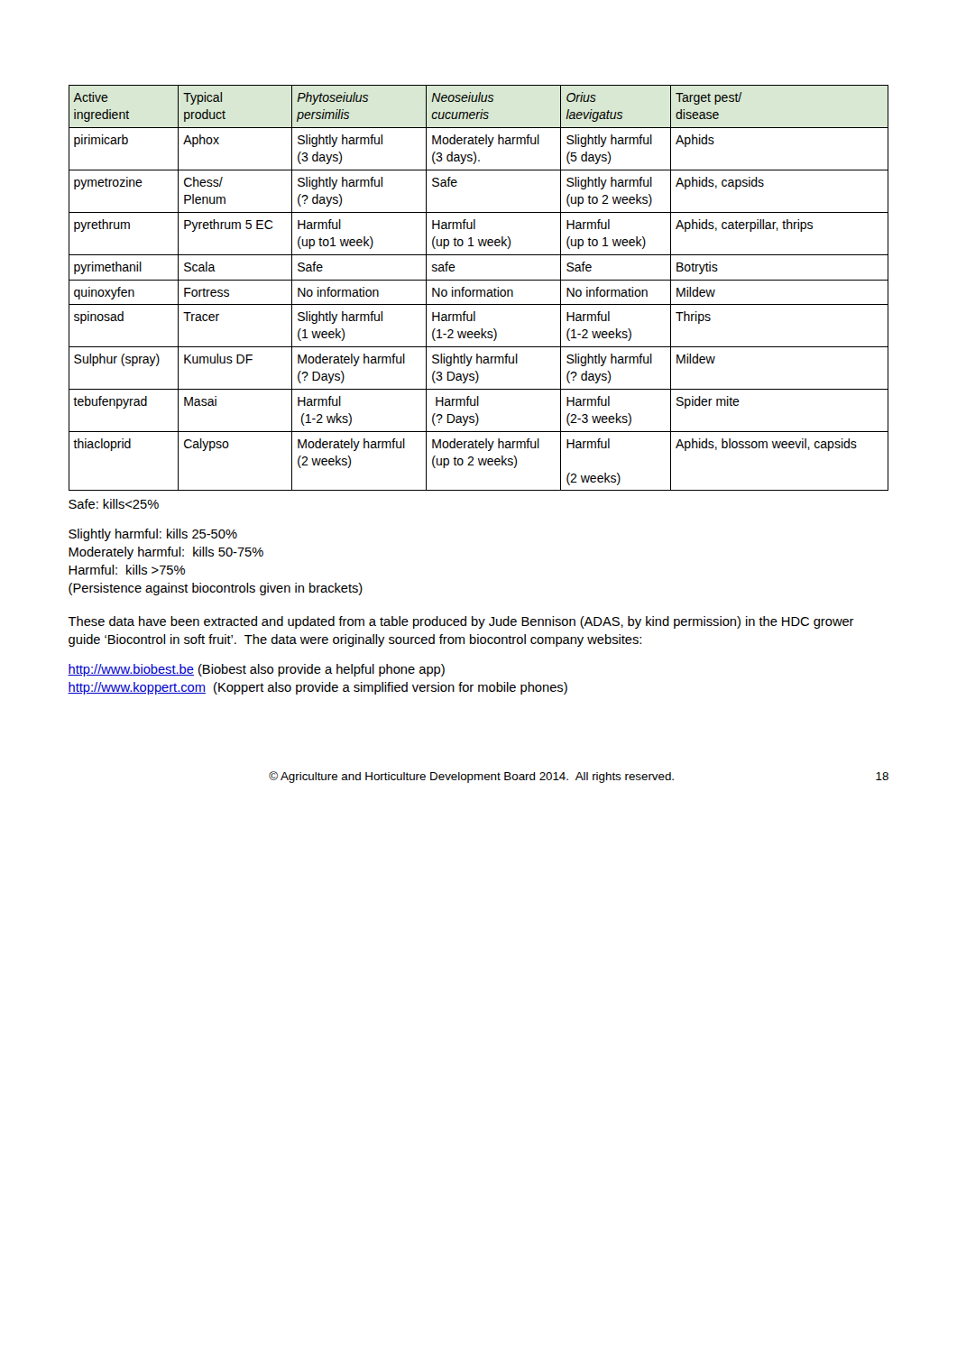| Active ingredient | Typical product | Phytoseiulus persimilis | Neoseiulus cucumeris | Orius laevigatus | Target pest/ disease |
| --- | --- | --- | --- | --- | --- |
| pirimicarb | Aphox | Slightly harmful (3 days) | Moderately harmful (3 days). | Slightly harmful (5 days) | Aphids |
| pymetrozine | Chess/ Plenum | Slightly harmful (? days) | Safe | Slightly harmful (up to 2 weeks) | Aphids, capsids |
| pyrethrum | Pyrethrum 5 EC | Harmful (up to1 week) | Harmful (up to 1 week) | Harmful (up to 1 week) | Aphids, caterpillar, thrips |
| pyrimethanil | Scala | Safe | safe | Safe | Botrytis |
| quinoxyfen | Fortress | No information | No information | No information | Mildew |
| spinosad | Tracer | Slightly harmful (1 week) | Harmful (1-2 weeks) | Harmful (1-2 weeks) | Thrips |
| Sulphur (spray) | Kumulus DF | Moderately harmful (? Days) | Slightly harmful (3 Days) | Slightly harmful (? days) | Mildew |
| tebufenpyrad | Masai | Harmful (1-2 wks) | Harmful (? Days) | Harmful (2-3 weeks) | Spider mite |
| thiacloprid | Calypso | Moderately harmful (2 weeks) | Moderately harmful (up to 2 weeks) | Harmful (2 weeks) | Aphids, blossom weevil, capsids |
Safe: kills<25%
Slightly harmful: kills 25-50%
Moderately harmful: kills 50-75%
Harmful: kills >75%
(Persistence against biocontrols given in brackets)
These data have been extracted and updated from a table produced by Jude Bennison (ADAS, by kind permission) in the HDC grower guide ‘Biocontrol in soft fruit’. The data were originally sourced from biocontrol company websites:
http://www.biobest.be (Biobest also provide a helpful phone app)
http://www.koppert.com (Koppert also provide a simplified version for mobile phones)
18 © Agriculture and Horticulture Development Board 2014. All rights reserved.